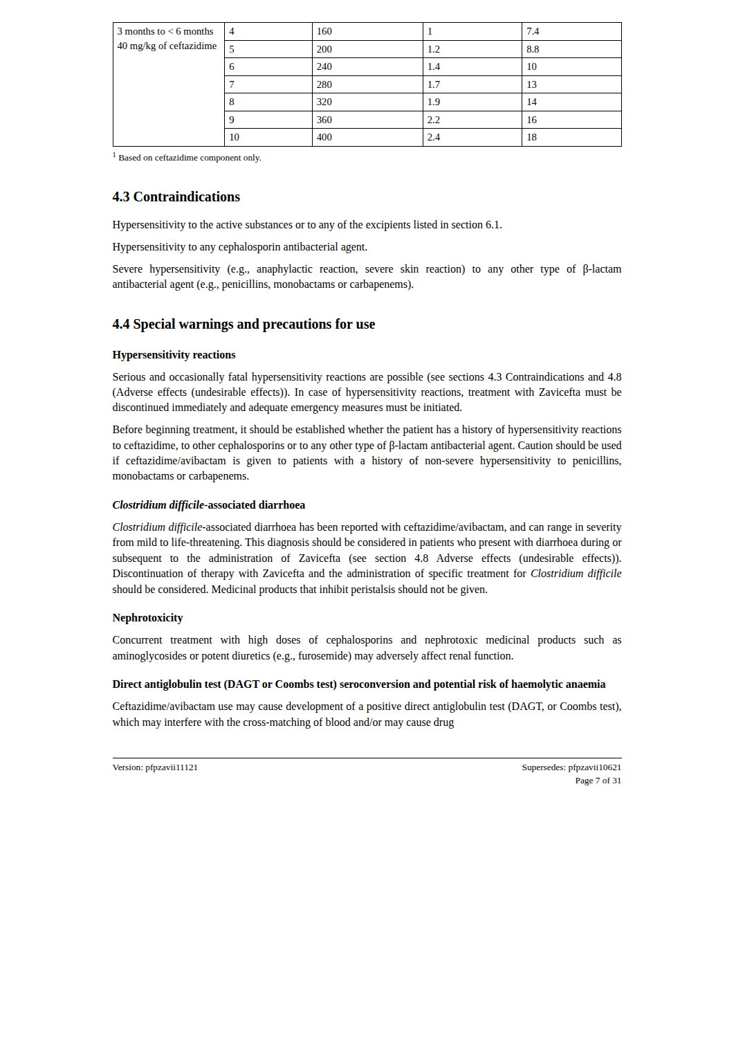| 3 months to < 6 months 40 mg/kg of ceftazidime | 4 | 160 | 1 | 7.4 |
| 5 | 200 | 1.2 | 8.8 |
| 6 | 240 | 1.4 | 10 |
| 7 | 280 | 1.7 | 13 |
| 8 | 320 | 1.9 | 14 |
| 9 | 360 | 2.2 | 16 |
| 10 | 400 | 2.4 | 18 |
1 Based on ceftazidime component only.
4.3 Contraindications
Hypersensitivity to the active substances or to any of the excipients listed in section 6.1.
Hypersensitivity to any cephalosporin antibacterial agent.
Severe hypersensitivity (e.g., anaphylactic reaction, severe skin reaction) to any other type of β-lactam antibacterial agent (e.g., penicillins, monobactams or carbapenems).
4.4 Special warnings and precautions for use
Hypersensitivity reactions
Serious and occasionally fatal hypersensitivity reactions are possible (see sections 4.3 Contraindications and 4.8 (Adverse effects (undesirable effects)). In case of hypersensitivity reactions, treatment with Zavicefta must be discontinued immediately and adequate emergency measures must be initiated.
Before beginning treatment, it should be established whether the patient has a history of hypersensitivity reactions to ceftazidime, to other cephalosporins or to any other type of β-lactam antibacterial agent. Caution should be used if ceftazidime/avibactam is given to patients with a history of non-severe hypersensitivity to penicillins, monobactams or carbapenems.
Clostridium difficile-associated diarrhoea
Clostridium difficile-associated diarrhoea has been reported with ceftazidime/avibactam, and can range in severity from mild to life-threatening. This diagnosis should be considered in patients who present with diarrhoea during or subsequent to the administration of Zavicefta (see section 4.8 Adverse effects (undesirable effects)). Discontinuation of therapy with Zavicefta and the administration of specific treatment for Clostridium difficile should be considered. Medicinal products that inhibit peristalsis should not be given.
Nephrotoxicity
Concurrent treatment with high doses of cephalosporins and nephrotoxic medicinal products such as aminoglycosides or potent diuretics (e.g., furosemide) may adversely affect renal function.
Direct antiglobulin test (DAGT or Coombs test) seroconversion and potential risk of haemolytic anaemia
Ceftazidime/avibactam use may cause development of a positive direct antiglobulin test (DAGT, or Coombs test), which may interfere with the cross-matching of blood and/or may cause drug
Version: pfpzavii11121
Supersedes: pfpzavii10621
Page 7 of 31